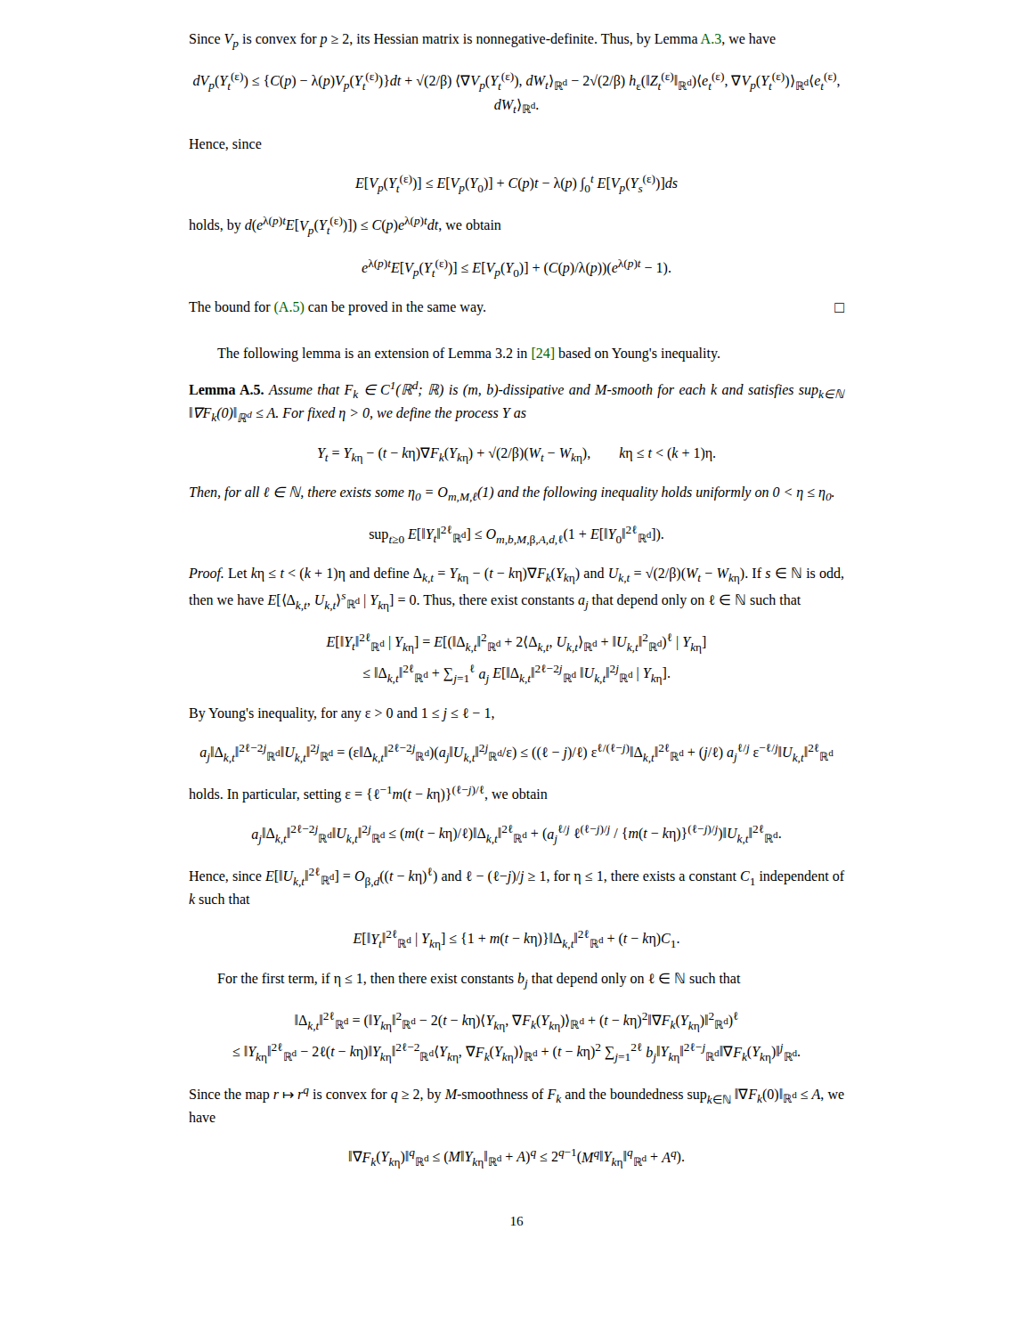Since Vp is convex for p ≥ 2, its Hessian matrix is nonnegative-definite. Thus, by Lemma A.3, we have
dVp(Yt(ε)) ≤ {C(p) − λ(p)Vp(Yt(ε))}dt + √(2/β) ⟨∇Vp(Yt(ε)), dWt⟩ℝd − 2√(2/β) hε(‖Zt(ε)‖ℝd)⟨et(ε), ∇Vp(Yt(ε))⟩ℝd⟨et(ε), dWt⟩ℝd.
Hence, since
E[Vp(Yt(ε))] ≤ E[Vp(Y0)] + C(p)t − λ(p) ∫0t E[Vp(Ys(ε))]ds
holds, by d(eλ(p)tE[Vp(Yt(ε))]) ≤ C(p)eλ(p)tdt, we obtain
eλ(p)tE[Vp(Yt(ε))] ≤ E[Vp(Y0)] + (C(p)/λ(p))(eλ(p)t − 1).
The bound for (A.5) can be proved in the same way. □
The following lemma is an extension of Lemma 3.2 in [24] based on Young's inequality.
Lemma A.5. Assume that Fk ∈ C1(ℝd; ℝ) is (m, b)-dissipative and M-smooth for each k and satisfies supk∈ℕ ‖∇Fk(0)‖ℝd ≤ A. For fixed η > 0, we define the process Y as
Yt = Ykη − (t − kη)∇Fk(Ykη) + √(2/β)(Wt − Wkη), kη ≤ t < (k + 1)η.
Then, for all ℓ ∈ ℕ, there exists some η0 = Om,M,ℓ(1) and the following inequality holds uniformly on 0 < η ≤ η0.
supt≥0 E[‖Yt‖2ℓℝd] ≤ Om,b,M,β,A,d,ℓ(1 + E[‖Y0‖2ℓℝd]).
Proof. Let kη ≤ t < (k + 1)η and define Δk,t = Ykη − (t − kη)∇Fk(Ykη) and Uk,t = √(2/β)(Wt − Wkη). If s ∈ ℕ is odd, then we have E[⟨Δk,t, Uk,t⟩sℝd | Ykη] = 0. Thus, there exist constants aj that depend only on ℓ ∈ ℕ such that
E[‖Yt‖2ℓℝd | Ykη] = E[(‖Δk,t‖2ℝd + 2⟨Δk,t, Uk,t⟩ℝd + ‖Uk,t‖2ℝd)ℓ | Ykη]
≤ ‖Δk,t‖2ℓℝd + ∑j=1ℓ aj E[‖Δk,t‖2ℓ−2jℝd ‖Uk,t‖2jℝd | Ykη].
By Young's inequality, for any ε > 0 and 1 ≤ j ≤ ℓ − 1,
aj‖Δk,t‖2ℓ−2jℝd‖Uk,t‖2jℝd = (ε‖Δk,t‖2ℓ−2jℝd)(aj‖Uk,t‖2jℝd/ε) ≤ ((ℓ − j)/ℓ) εℓ/(ℓ−j)‖Δk,t‖2ℓℝd + (j/ℓ) ajℓ/j ε−ℓ/j‖Uk,t‖2ℓℝd
holds. In particular, setting ε = {ℓ−1m(t − kη)}(ℓ−j)/ℓ, we obtain
aj‖Δk,t‖2ℓ−2jℝd‖Uk,t‖2jℝd ≤ (m(t − kη)/ℓ)‖Δk,t‖2ℓℝd + (ajℓ/j ℓ(ℓ−j)/j / {m(t − kη)}(ℓ−j)/j)‖Uk,t‖2ℓℝd.
Hence, since E[‖Uk,t‖2ℓℝd] = Oβ,d((t − kη)ℓ) and ℓ − (ℓ−j)/j ≥ 1, for η ≤ 1, there exists a constant C1 independent of k such that
E[‖Yt‖2ℓℝd | Ykη] ≤ {1 + m(t − kη)}‖Δk,t‖2ℓℝd + (t − kη)C1.
For the first term, if η ≤ 1, then there exist constants bj that depend only on ℓ ∈ ℕ such that
‖Δk,t‖2ℓℝd = (‖Ykη‖2ℝd − 2(t − kη)⟨Ykη, ∇Fk(Ykη)⟩ℝd + (t − kη)2‖∇Fk(Ykη)‖2ℝd)ℓ
≤ ‖Ykη‖2ℓℝd − 2ℓ(t − kη)‖Ykη‖2ℓ−2ℝd⟨Ykη, ∇Fk(Ykη)⟩ℝd + (t − kη)2 ∑j=12ℓ bj‖Ykη‖2ℓ−jℝd‖∇Fk(Ykη)‖jℝd.
Since the map r ↦ rq is convex for q ≥ 2, by M-smoothness of Fk and the boundedness supk∈ℕ ‖∇Fk(0)‖ℝd ≤ A, we have
‖∇Fk(Ykη)‖qℝd ≤ (M‖Ykη‖ℝd + A)q ≤ 2q−1(Mq‖Ykη‖qℝd + Aq).
16